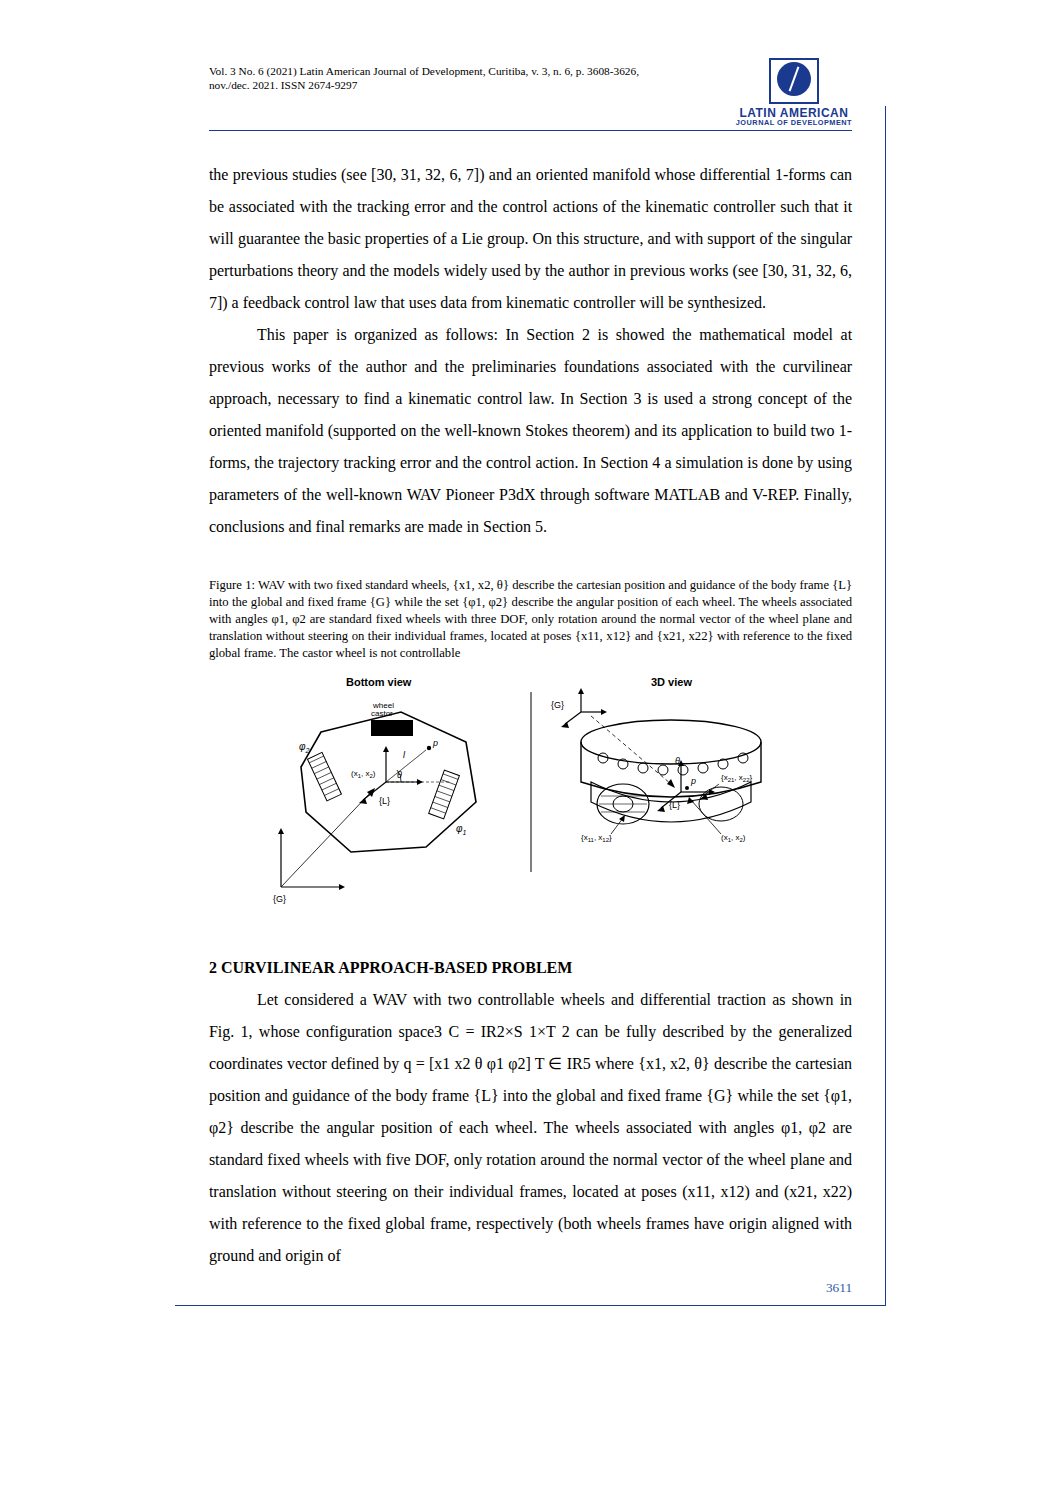Vol. 3 No. 6 (2021) Latin American Journal of Development, Curitiba, v. 3, n. 6, p. 3608-3626, nov./dec. 2021. ISSN 2674-9297
LATIN AMERICAN
JOURNAL OF DEVELOPMENT
the previous studies (see [30, 31, 32, 6, 7]) and an oriented manifold whose differential 1-forms can be associated with the tracking error and the control actions of the kinematic controller such that it will guarantee the basic properties of a Lie group. On this structure, and with support of the singular perturbations theory and the models widely used by the author in previous works (see [30, 31, 32, 6, 7]) a feedback control law that uses data from kinematic controller will be synthesized.
This paper is organized as follows: In Section 2 is showed the mathematical model at previous works of the author and the preliminaries foundations associated with the curvilinear approach, necessary to find a kinematic control law. In Section 3 is used a strong concept of the oriented manifold (supported on the well-known Stokes theorem) and its application to build two 1-forms, the trajectory tracking error and the control action. In Section 4 a simulation is done by using parameters of the well-known WAV Pioneer P3dX through software MATLAB and V-REP. Finally, conclusions and final remarks are made in Section 5.
Figure 1: WAV with two fixed standard wheels, {x1, x2, θ} describe the cartesian position and guidance of the body frame {L} into the global and fixed frame {G} while the set {φ1, φ2} describe the angular position of each wheel. The wheels associated with angles φ1, φ2 are standard fixed wheels with three DOF, only rotation around the normal vector of the wheel plane and translation without steering on their individual frames, located at poses {x11, x12} and {x21, x22} with reference to the fixed global frame. The castor wheel is not controllable
Bottom view 3D view castor wheel φ2 φ1 {L} (x1, x2) l p θ {G} θ p {L} {x21, x22} {x11, x12} (x1, x2) {G}
2 CURVILINEAR APPROACH-BASED PROBLEM
Let considered a WAV with two controllable wheels and differential traction as shown in Fig. 1, whose configuration space3 C = IR2×S 1×T 2 can be fully described by the generalized coordinates vector defined by q = [x1 x2 θ φ1 φ2] T ∈ IR5 where {x1, x2, θ} describe the cartesian position and guidance of the body frame {L} into the global and fixed frame {G} while the set {φ1, φ2} describe the angular position of each wheel. The wheels associated with angles φ1, φ2 are standard fixed wheels with five DOF, only rotation around the normal vector of the wheel plane and translation without steering on their individual frames, located at poses (x11, x12) and (x21, x22) with reference to the fixed global frame, respectively (both wheels frames have origin aligned with ground and origin of
3611